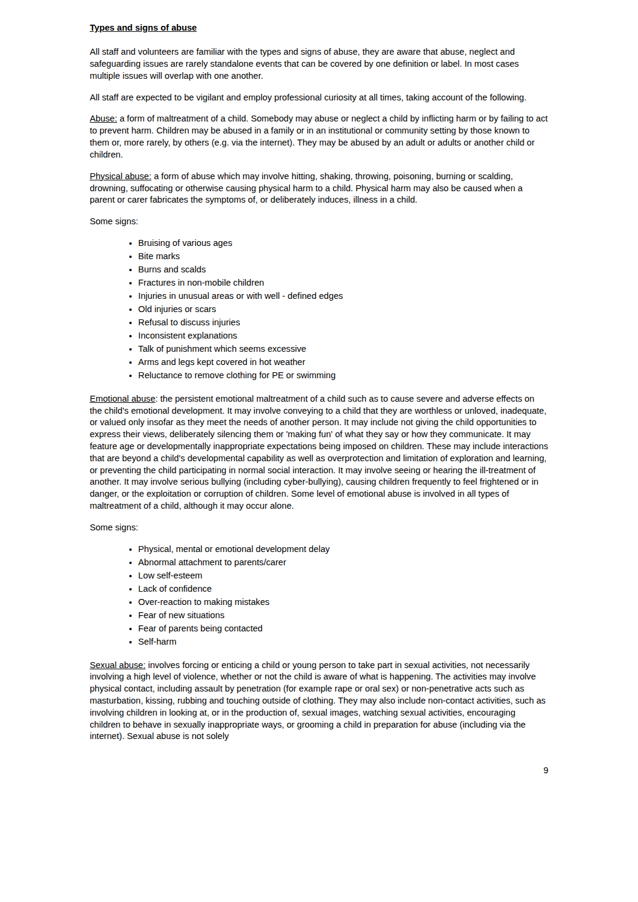Types and signs of abuse
All staff and volunteers are familiar with the types and signs of abuse, they are aware that abuse, neglect and safeguarding issues are rarely standalone events that can be covered by one definition or label. In most cases multiple issues will overlap with one another.
All staff are expected to be vigilant and employ professional curiosity at all times, taking account of the following.
Abuse: a form of maltreatment of a child. Somebody may abuse or neglect a child by inflicting harm or by failing to act to prevent harm. Children may be abused in a family or in an institutional or community setting by those known to them or, more rarely, by others (e.g. via the internet). They may be abused by an adult or adults or another child or children.
Physical abuse: a form of abuse which may involve hitting, shaking, throwing, poisoning, burning or scalding, drowning, suffocating or otherwise causing physical harm to a child. Physical harm may also be caused when a parent or carer fabricates the symptoms of, or deliberately induces, illness in a child.
Some signs:
Bruising of various ages
Bite marks
Burns and scalds
Fractures in non-mobile children
Injuries in unusual areas or with well - defined edges
Old injuries or scars
Refusal to discuss injuries
Inconsistent explanations
Talk of punishment which seems excessive
Arms and legs kept covered in hot weather
Reluctance to remove clothing for PE or swimming
Emotional abuse: the persistent emotional maltreatment of a child such as to cause severe and adverse effects on the child's emotional development. It may involve conveying to a child that they are worthless or unloved, inadequate, or valued only insofar as they meet the needs of another person. It may include not giving the child opportunities to express their views, deliberately silencing them or 'making fun' of what they say or how they communicate. It may feature age or developmentally inappropriate expectations being imposed on children. These may include interactions that are beyond a child's developmental capability as well as overprotection and limitation of exploration and learning, or preventing the child participating in normal social interaction. It may involve seeing or hearing the ill-treatment of another. It may involve serious bullying (including cyber-bullying), causing children frequently to feel frightened or in danger, or the exploitation or corruption of children. Some level of emotional abuse is involved in all types of maltreatment of a child, although it may occur alone.
Some signs:
Physical, mental or emotional development delay
Abnormal attachment to parents/carer
Low self-esteem
Lack of confidence
Over-reaction to making mistakes
Fear of new situations
Fear of parents being contacted
Self-harm
Sexual abuse: involves forcing or enticing a child or young person to take part in sexual activities, not necessarily involving a high level of violence, whether or not the child is aware of what is happening. The activities may involve physical contact, including assault by penetration (for example rape or oral sex) or non-penetrative acts such as masturbation, kissing, rubbing and touching outside of clothing. They may also include non-contact activities, such as involving children in looking at, or in the production of, sexual images, watching sexual activities, encouraging children to behave in sexually inappropriate ways, or grooming a child in preparation for abuse (including via the internet). Sexual abuse is not solely
9